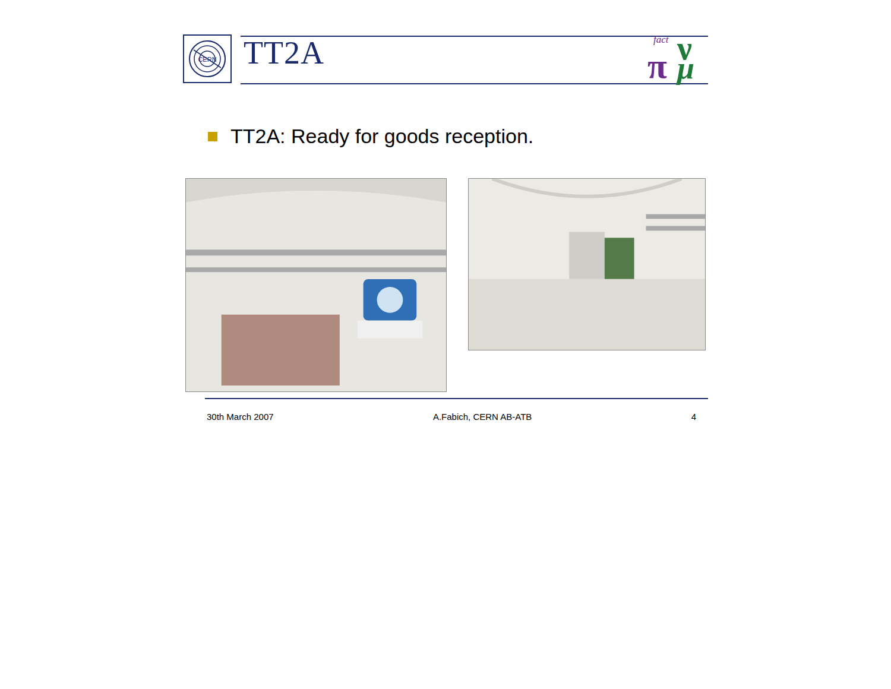CERN
TT2A
fact ν π μ
TT2A: Ready for goods reception.
30th March 2007 A.Fabich, CERN AB-ATB 4